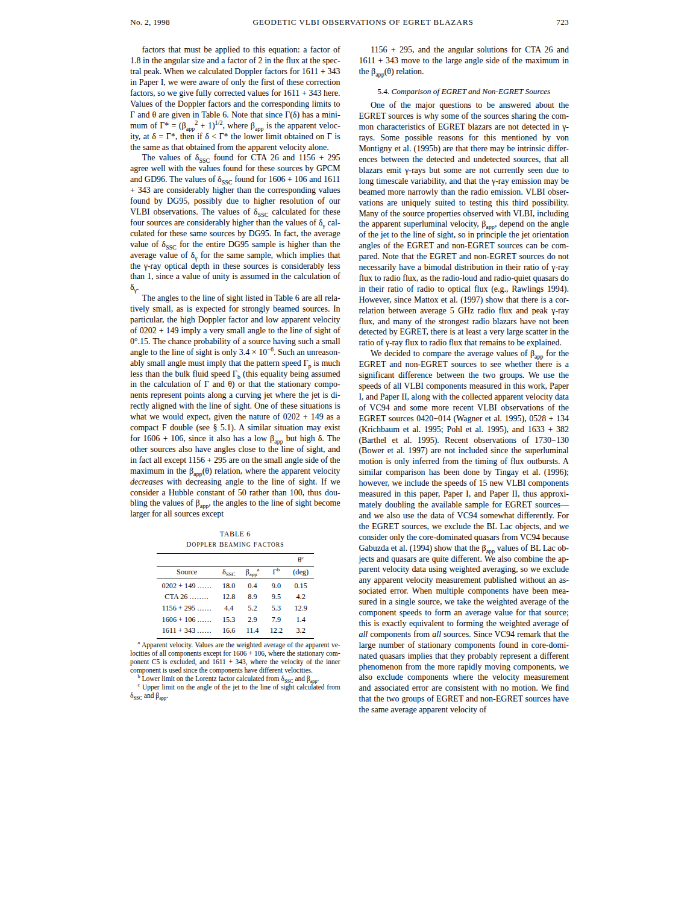No. 2, 1998 GEODETIC VLBI OBSERVATIONS OF EGRET BLAZARS 723
factors that must be applied to this equation: a factor of 1.8 in the angular size and a factor of 2 in the flux at the spectral peak. When we calculated Doppler factors for 1611 + 343 in Paper I, we were aware of only the first of these correction factors, so we give fully corrected values for 1611 + 343 here. Values of the Doppler factors and the corresponding limits to Γ and θ are given in Table 6. Note that since Γ(δ) has a minimum of Γ* = (βapp2 + 1)1/2, where βapp is the apparent velocity, at δ = Γ*, then if δ < Γ* the lower limit obtained on Γ is the same as that obtained from the apparent velocity alone.
The values of δSSC found for CTA 26 and 1156 + 295 agree well with the values found for these sources by GPCM and GD96. The values of δSSC found for 1606 + 106 and 1611 + 343 are considerably higher than the corresponding values found by DG95, possibly due to higher resolution of our VLBI observations. The values of δSSC calculated for these four sources are considerably higher than the values of δγ calculated for these same sources by DG95. In fact, the average value of δSSC for the entire DG95 sample is higher than the average value of δγ for the same sample, which implies that the γ-ray optical depth in these sources is considerably less than 1, since a value of unity is assumed in the calculation of δγ.
The angles to the line of sight listed in Table 6 are all relatively small, as is expected for strongly beamed sources. In particular, the high Doppler factor and low apparent velocity of 0202 + 149 imply a very small angle to the line of sight of 0°.15. The chance probability of a source having such a small angle to the line of sight is only 3.4 × 10−6. Such an unreasonably small angle must imply that the pattern speed Γp is much less than the bulk fluid speed Γb (this equality being assumed in the calculation of Γ and θ) or that the stationary components represent points along a curving jet where the jet is directly aligned with the line of sight. One of these situations is what we would expect, given the nature of 0202 + 149 as a compact F double (see § 5.1). A similar situation may exist for 1606 + 106, since it also has a low βapp but high δ. The other sources also have angles close to the line of sight, and in fact all except 1156 + 295 are on the small angle side of the maximum in the βapp(θ) relation, where the apparent velocity decreases with decreasing angle to the line of sight. If we consider a Hubble constant of 50 rather than 100, thus doubling the values of βapp, the angles to the line of sight become larger for all sources except
TABLE 6
DOPPLER BEAMING FACTORS
| | | | | θ c |
| --- | --- | --- | --- | --- |
| Source | δ SSC | β app a | Γ b | (deg) |
| 0202 + 149 ...... | 18.0 | 0.4 | 9.0 | 0.15 |
| CTA 26 ........ | 12.8 | 8.9 | 9.5 | 4.2 |
| 1156 + 295 ...... | 4.4 | 5.2 | 5.3 | 12.9 |
| 1606 + 106 ...... | 15.3 | 2.9 | 7.9 | 1.4 |
| 1611 + 343 ...... | 16.6 | 11.4 | 12.2 | 3.2 |
a Apparent velocity. Values are the weighted average of the apparent velocities of all components except for 1606 + 106, where the stationary component C5 is excluded, and 1611 + 343, where the velocity of the inner component is used since the components have different velocities.
b Lower limit on the Lorentz factor calculated from δSSC and βapp.
c Upper limit on the angle of the jet to the line of sight calculated from δSSC and βapp.
1156 + 295, and the angular solutions for CTA 26 and 1611 + 343 move to the large angle side of the maximum in the βapp(θ) relation.
5.4. Comparison of EGRET and Non-EGRET Sources
One of the major questions to be answered about the EGRET sources is why some of the sources sharing the common characteristics of EGRET blazars are not detected in γ-rays. Some possible reasons for this mentioned by von Montigny et al. (1995b) are that there may be intrinsic differences between the detected and undetected sources, that all blazars emit γ-rays but some are not currently seen due to long timescale variability, and that the γ-ray emission may be beamed more narrowly than the radio emission. VLBI observations are uniquely suited to testing this third possibility. Many of the source properties observed with VLBI, including the apparent superluminal velocity, βapp, depend on the angle of the jet to the line of sight, so in principle the jet orientation angles of the EGRET and non-EGRET sources can be compared. Note that the EGRET and non-EGRET sources do not necessarily have a bimodal distribution in their ratio of γ-ray flux to radio flux, as the radio-loud and radio-quiet quasars do in their ratio of radio to optical flux (e.g., Rawlings 1994). However, since Mattox et al. (1997) show that there is a correlation between average 5 GHz radio flux and peak γ-ray flux, and many of the strongest radio blazars have not been detected by EGRET, there is at least a very large scatter in the ratio of γ-ray flux to radio flux that remains to be explained.
We decided to compare the average values of βapp for the EGRET and non-EGRET sources to see whether there is a significant difference between the two groups. We use the speeds of all VLBI components measured in this work, Paper I, and Paper II, along with the collected apparent velocity data of VC94 and some more recent VLBI observations of the EGRET sources 0420−014 (Wagner et al. 1995), 0528 + 134 (Krichbaum et al. 1995; Pohl et al. 1995), and 1633 + 382 (Barthel et al. 1995). Recent observations of 1730−130 (Bower et al. 1997) are not included since the superluminal motion is only inferred from the timing of flux outbursts. A similar comparison has been done by Tingay et al. (1996); however, we include the speeds of 15 new VLBI components measured in this paper, Paper I, and Paper II, thus approximately doubling the available sample for EGRET sources—and we also use the data of VC94 somewhat differently. For the EGRET sources, we exclude the BL Lac objects, and we consider only the core-dominated quasars from VC94 because Gabuzda et al. (1994) show that the βapp values of BL Lac objects and quasars are quite different. We also combine the apparent velocity data using weighted averaging, so we exclude any apparent velocity measurement published without an associated error. When multiple components have been measured in a single source, we take the weighted average of the component speeds to form an average value for that source; this is exactly equivalent to forming the weighted average of all components from all sources. Since VC94 remark that the large number of stationary components found in core-dominated quasars implies that they probably represent a different phenomenon from the more rapidly moving components, we also exclude components where the velocity measurement and associated error are consistent with no motion. We find that the two groups of EGRET and non-EGRET sources have the same average apparent velocity of